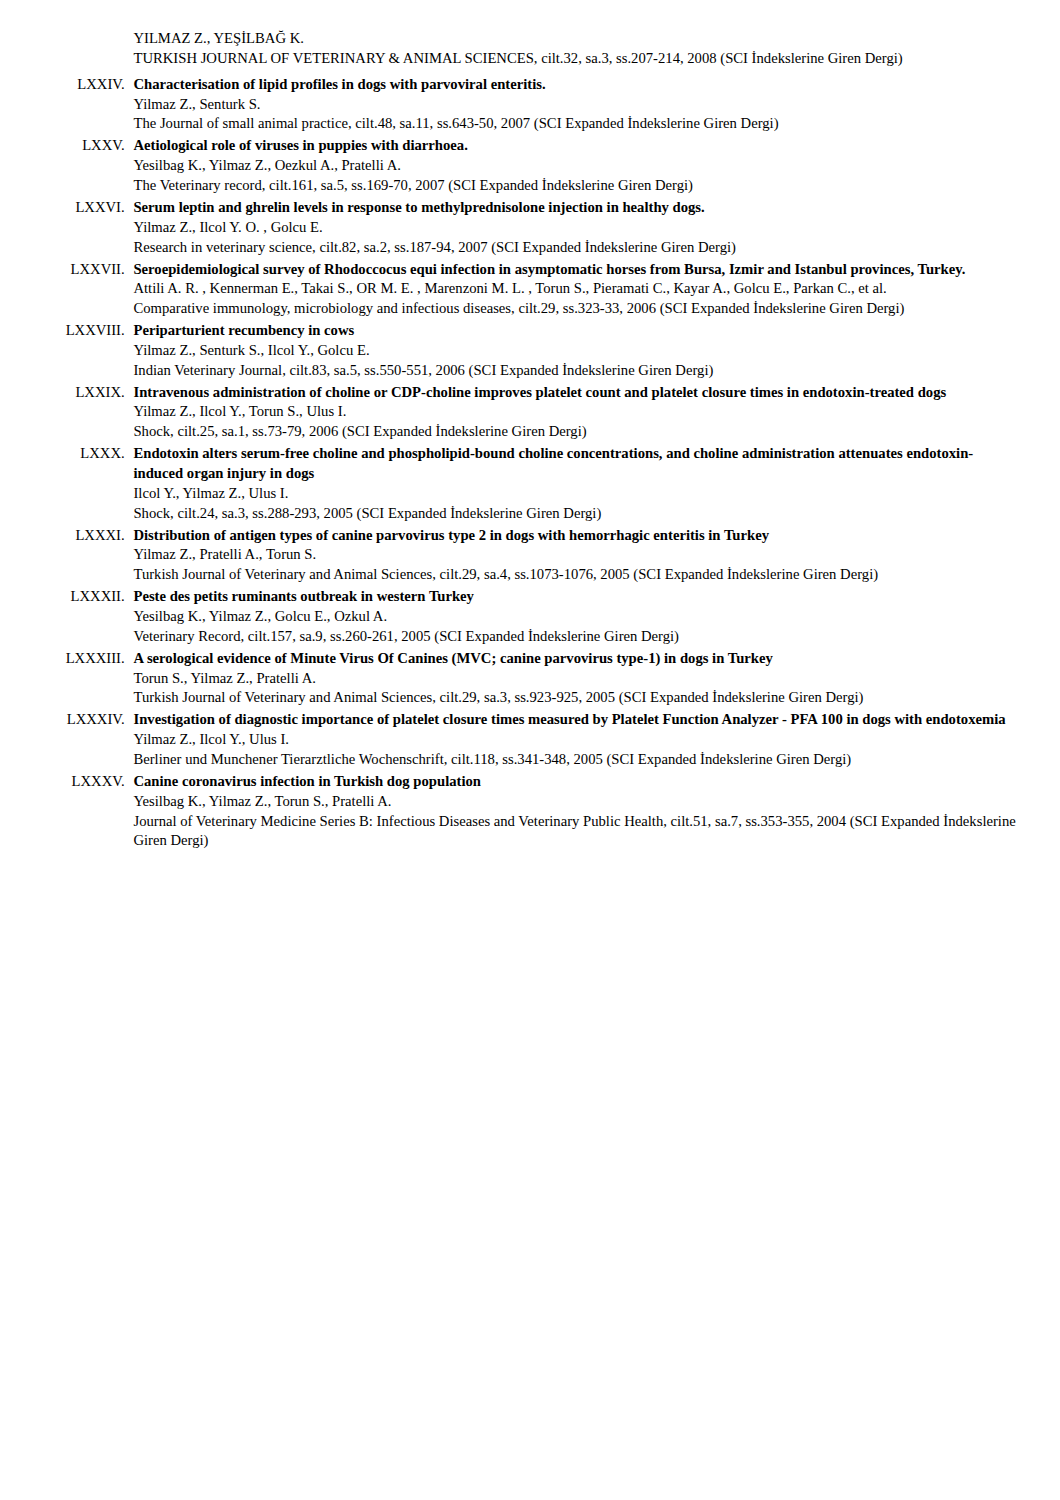YILMAZ Z., YEŞİLBAĞ K.
TURKISH JOURNAL OF VETERINARY & ANIMAL SCIENCES, cilt.32, sa.3, ss.207-214, 2008 (SCI İndekslerine Giren Dergi)
LXXIV.
Characterisation of lipid profiles in dogs with parvoviral enteritis.
Yilmaz Z., Senturk S.
The Journal of small animal practice, cilt.48, sa.11, ss.643-50, 2007 (SCI Expanded İndekslerine Giren Dergi)
LXXV.
Aetiological role of viruses in puppies with diarrhoea.
Yesilbag K., Yilmaz Z., Oezkul A., Pratelli A.
The Veterinary record, cilt.161, sa.5, ss.169-70, 2007 (SCI Expanded İndekslerine Giren Dergi)
LXXVI.
Serum leptin and ghrelin levels in response to methylprednisolone injection in healthy dogs.
Yilmaz Z., Ilcol Y. O. , Golcu E.
Research in veterinary science, cilt.82, sa.2, ss.187-94, 2007 (SCI Expanded İndekslerine Giren Dergi)
LXXVII.
Seroepidemiological survey of Rhodoccocus equi infection in asymptomatic horses from Bursa, Izmir and Istanbul provinces, Turkey.
Attili A. R. , Kennerman E., Takai S., OR M. E. , Marenzoni M. L. , Torun S., Pieramati C., Kayar A., Golcu E., Parkan C., et al.
Comparative immunology, microbiology and infectious diseases, cilt.29, ss.323-33, 2006 (SCI Expanded İndekslerine Giren Dergi)
LXXVIII.
Periparturient recumbency in cows
Yilmaz Z., Senturk S., Ilcol Y., Golcu E.
Indian Veterinary Journal, cilt.83, sa.5, ss.550-551, 2006 (SCI Expanded İndekslerine Giren Dergi)
LXXIX.
Intravenous administration of choline or CDP-choline improves platelet count and platelet closure times in endotoxin-treated dogs
Yilmaz Z., Ilcol Y., Torun S., Ulus I.
Shock, cilt.25, sa.1, ss.73-79, 2006 (SCI Expanded İndekslerine Giren Dergi)
LXXX.
Endotoxin alters serum-free choline and phospholipid-bound choline concentrations, and choline administration attenuates endotoxin-induced organ injury in dogs
Ilcol Y., Yilmaz Z., Ulus I.
Shock, cilt.24, sa.3, ss.288-293, 2005 (SCI Expanded İndekslerine Giren Dergi)
LXXXI.
Distribution of antigen types of canine parvovirus type 2 in dogs with hemorrhagic enteritis in Turkey
Yilmaz Z., Pratelli A., Torun S.
Turkish Journal of Veterinary and Animal Sciences, cilt.29, sa.4, ss.1073-1076, 2005 (SCI Expanded İndekslerine Giren Dergi)
LXXXII.
Peste des petits ruminants outbreak in western Turkey
Yesilbag K., Yilmaz Z., Golcu E., Ozkul A.
Veterinary Record, cilt.157, sa.9, ss.260-261, 2005 (SCI Expanded İndekslerine Giren Dergi)
LXXXIII.
A serological evidence of Minute Virus Of Canines (MVC; canine parvovirus type-1) in dogs in Turkey
Torun S., Yilmaz Z., Pratelli A.
Turkish Journal of Veterinary and Animal Sciences, cilt.29, sa.3, ss.923-925, 2005 (SCI Expanded İndekslerine Giren Dergi)
LXXXIV.
Investigation of diagnostic importance of platelet closure times measured by Platelet Function Analyzer - PFA 100 in dogs with endotoxemia
Yilmaz Z., Ilcol Y., Ulus I.
Berliner und Munchener Tierarztliche Wochenschrift, cilt.118, ss.341-348, 2005 (SCI Expanded İndekslerine Giren Dergi)
LXXXV.
Canine coronavirus infection in Turkish dog population
Yesilbag K., Yilmaz Z., Torun S., Pratelli A.
Journal of Veterinary Medicine Series B: Infectious Diseases and Veterinary Public Health, cilt.51, sa.7, ss.353-355, 2004 (SCI Expanded İndekslerine Giren Dergi)